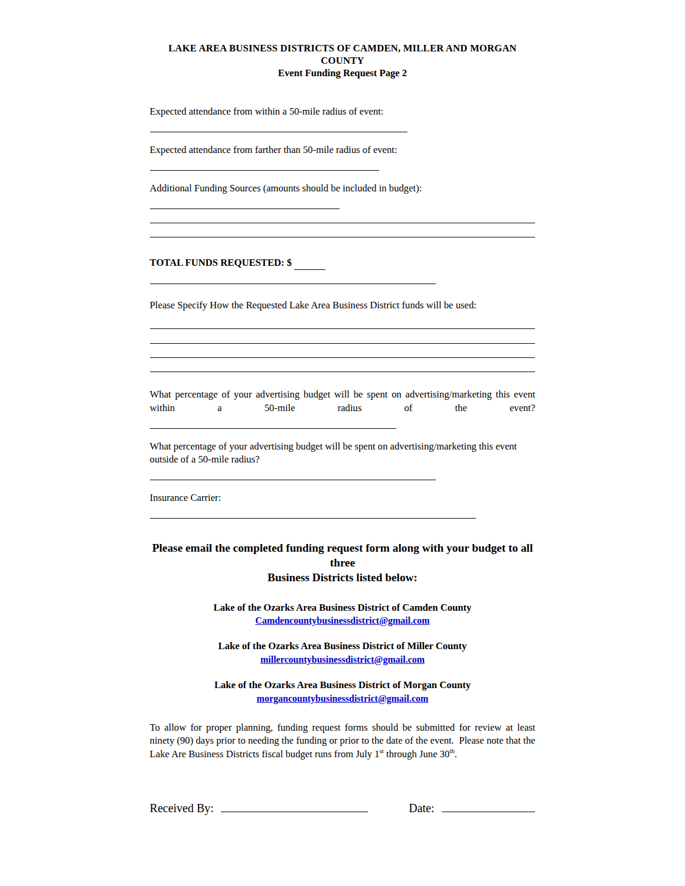LAKE AREA BUSINESS DISTRICTS OF CAMDEN, MILLER AND MORGAN COUNTY Event Funding Request Page 2
Expected attendance from within a 50-mile radius of event:
Expected attendance from farther than 50-mile radius of event:
Additional Funding Sources (amounts should be included in budget):
TOTAL FUNDS REQUESTED: $
Please Specify How the Requested Lake Area Business District funds will be used:
What percentage of your advertising budget will be spent on advertising/marketing this event within a 50-mile radius of the event?
What percentage of your advertising budget will be spent on advertising/marketing this event
outside of a 50-mile radius?
Insurance Carrier:
Please email the completed funding request form along with your budget to all three
Business Districts listed below:
Lake of the Ozarks Area Business District of Camden County
Camdencountybusinessdistrict@gmail.com
Lake of the Ozarks Area Business District of Miller County
millercountybusinessdistrict@gmail.com
Lake of the Ozarks Area Business District of Morgan County
morgancountybusinessdistrict@gmail.com
To allow for proper planning, funding request forms should be submitted for review at least ninety (90) days prior to needing the funding or prior to the date of the event. Please note that the Lake Are Business Districts fiscal budget runs from July 1st through June 30th.
Received By: Date: